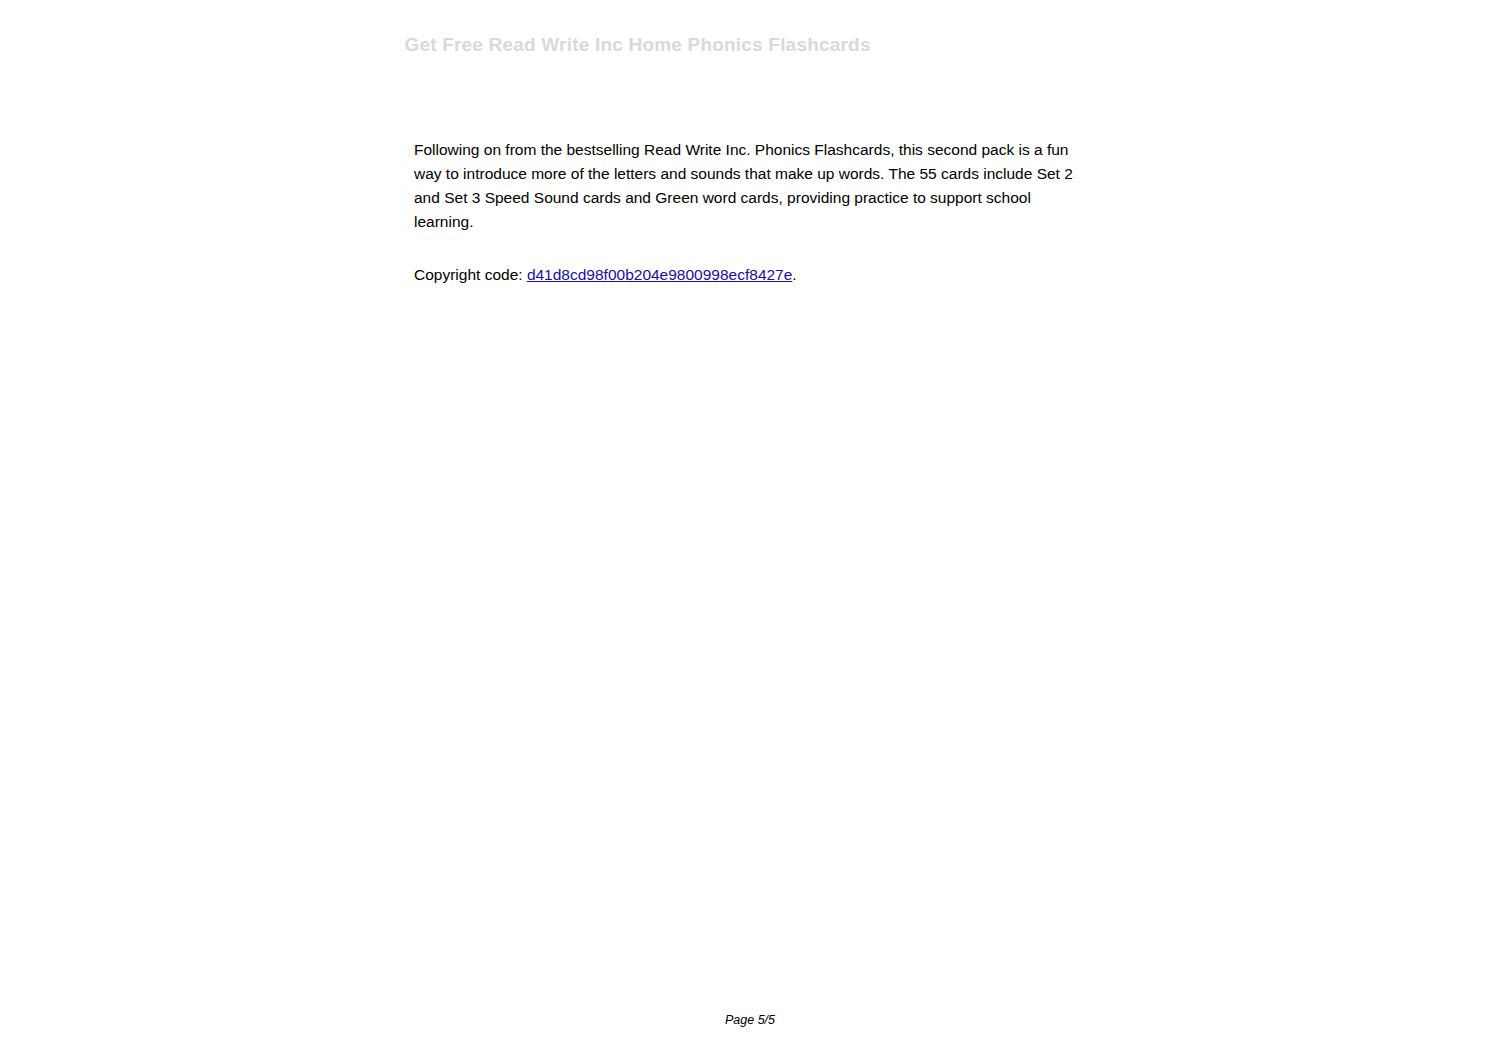Get Free Read Write Inc Home Phonics Flashcards
Following on from the bestselling Read Write Inc. Phonics Flashcards, this second pack is a fun way to introduce more of the letters and sounds that make up words. The 55 cards include Set 2 and Set 3 Speed Sound cards and Green word cards, providing practice to support school learning.
Copyright code: d41d8cd98f00b204e9800998ecf8427e.
Page 5/5